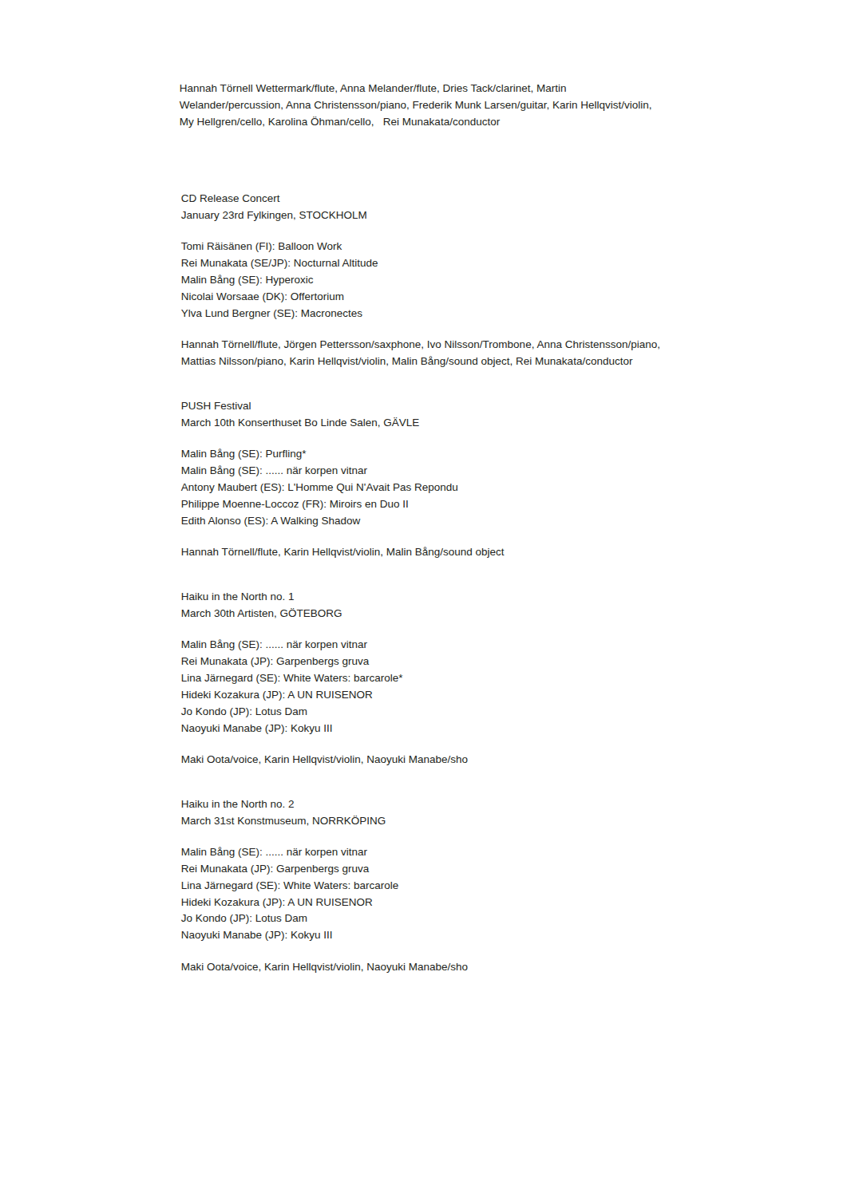Hannah Törnell Wettermark/flute, Anna Melander/flute, Dries Tack/clarinet, Martin Welander/percussion, Anna Christensson/piano, Frederik Munk Larsen/guitar, Karin Hellqvist/violin, My Hellgren/cello, Karolina Öhman/cello, Rei Munakata/conductor
CD Release Concert
January 23rd Fylkingen, STOCKHOLM
Tomi Räisänen (FI): Balloon Work
Rei Munakata (SE/JP): Nocturnal Altitude
Malin Bång (SE): Hyperoxic
Nicolai Worsaae (DK): Offertorium
Ylva Lund Bergner (SE): Macronectes
Hannah Törnell/flute, Jörgen Pettersson/saxphone, Ivo Nilsson/Trombone, Anna Christensson/piano, Mattias Nilsson/piano, Karin Hellqvist/violin, Malin Bång/sound object, Rei Munakata/conductor
PUSH Festival
March 10th Konserthuset Bo Linde Salen, GÄVLE
Malin Bång (SE): Purfling*
Malin Bång (SE): ...... när korpen vitnar
Antony Maubert (ES): L'Homme Qui N'Avait Pas Repondu
Philippe Moenne-Loccoz (FR): Miroirs en Duo II
Edith Alonso (ES): A Walking Shadow
Hannah Törnell/flute, Karin Hellqvist/violin, Malin Bång/sound object
Haiku in the North no. 1
March 30th Artisten, GÖTEBORG
Malin Bång (SE): ...... när korpen vitnar
Rei Munakata (JP): Garpenbergs gruva
Lina Järnegard (SE): White Waters: barcarole*
Hideki Kozakura (JP): A UN RUISENOR
Jo Kondo (JP): Lotus Dam
Naoyuki Manabe (JP): Kokyu III
Maki Oota/voice, Karin Hellqvist/violin, Naoyuki Manabe/sho
Haiku in the North no. 2
March 31st Konstmuseum, NORRKÖPING
Malin Bång (SE): ...... när korpen vitnar
Rei Munakata (JP): Garpenbergs gruva
Lina Järnegard (SE): White Waters: barcarole
Hideki Kozakura (JP): A UN RUISENOR
Jo Kondo (JP): Lotus Dam
Naoyuki Manabe (JP): Kokyu III
Maki Oota/voice, Karin Hellqvist/violin, Naoyuki Manabe/sho